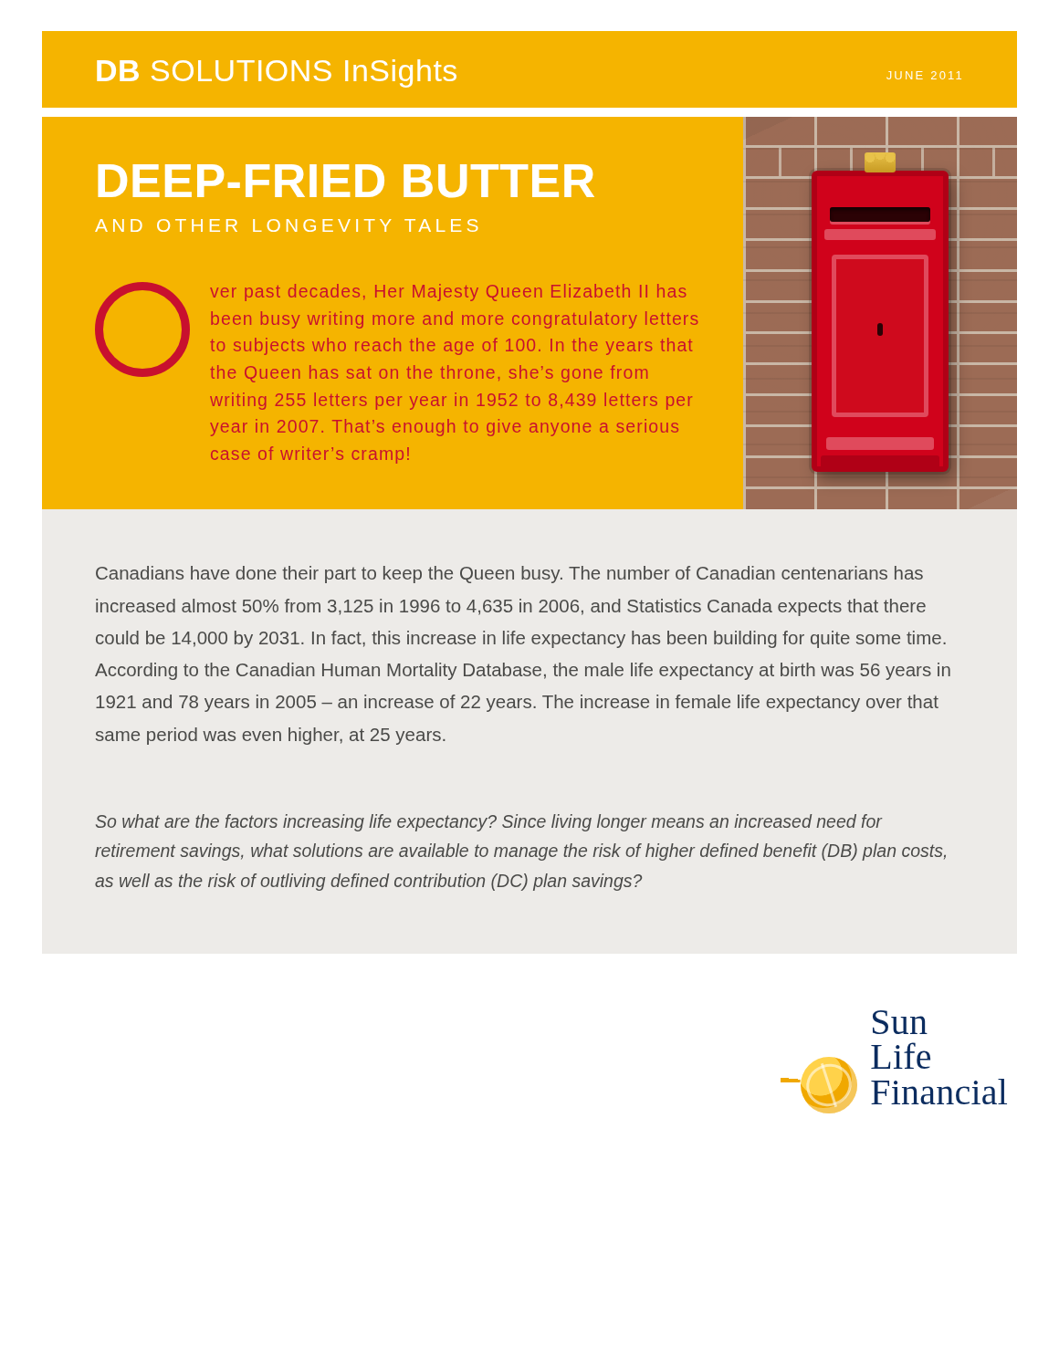DB SOLUTIONS InSights
JUNE 2011
DEEP-FRIED BUTTER
and other longevity tales
ver past decades, Her Majesty Queen Elizabeth II has been busy writing more and more congratulatory letters to subjects who reach the age of 100. In the years that the Queen has sat on the throne, she’s gone from writing 255 letters per year in 1952 to 8,439 letters per year in 2007. That’s enough to give anyone a serious case of writer’s cramp!
Canadians have done their part to keep the Queen busy. The number of Canadian centenarians has increased almost 50% from 3,125 in 1996 to 4,635 in 2006, and Statistics Canada expects that there could be 14,000 by 2031. In fact, this increase in life expectancy has been building for quite some time. According to the Canadian Human Mortality Database, the male life expectancy at birth was 56 years in 1921 and 78 years in 2005 – an increase of 22 years. The increase in female life expectancy over that same period was even higher, at 25 years.
So what are the factors increasing life expectancy? Since living longer means an increased need for retirement savings, what solutions are available to manage the risk of higher defined benefit (DB) plan costs, as well as the risk of outliving defined contribution (DC) plan savings?
Sun Life Financial